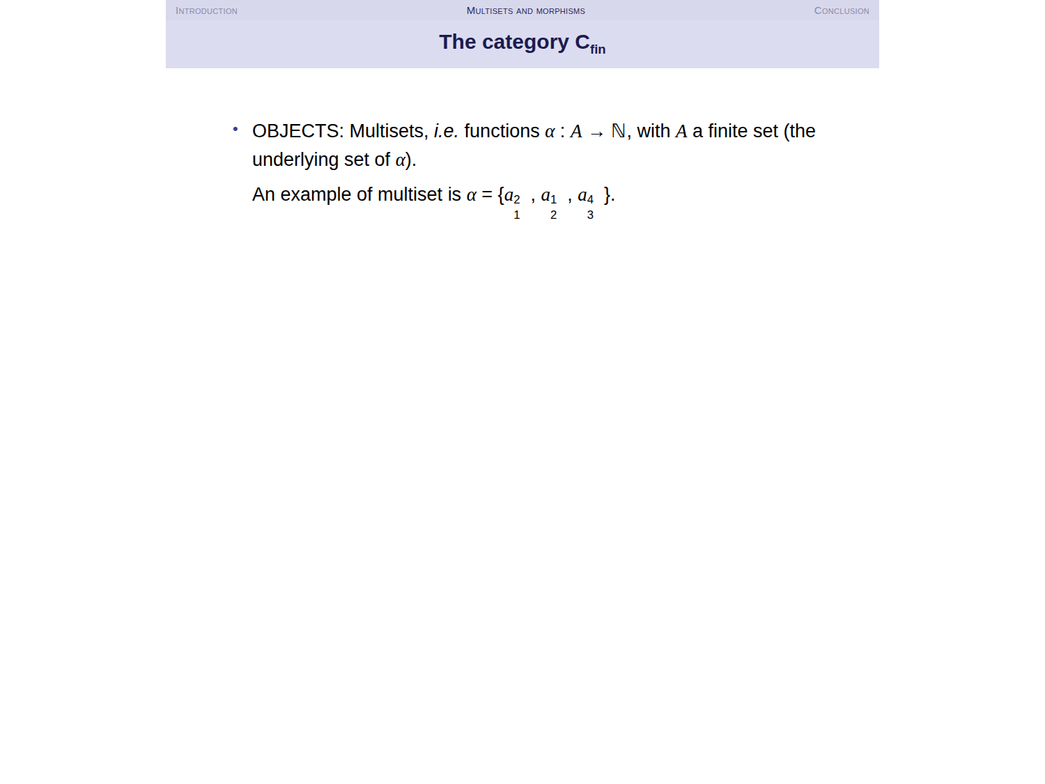Introduction Multisets and morphisms Conclusion
The category Cfin
OBJECTS: Multisets, i.e. functions α : A → ℕ, with A a finite set (the underlying set of α). An example of multiset is α = {a 21, a 12, a 43}.